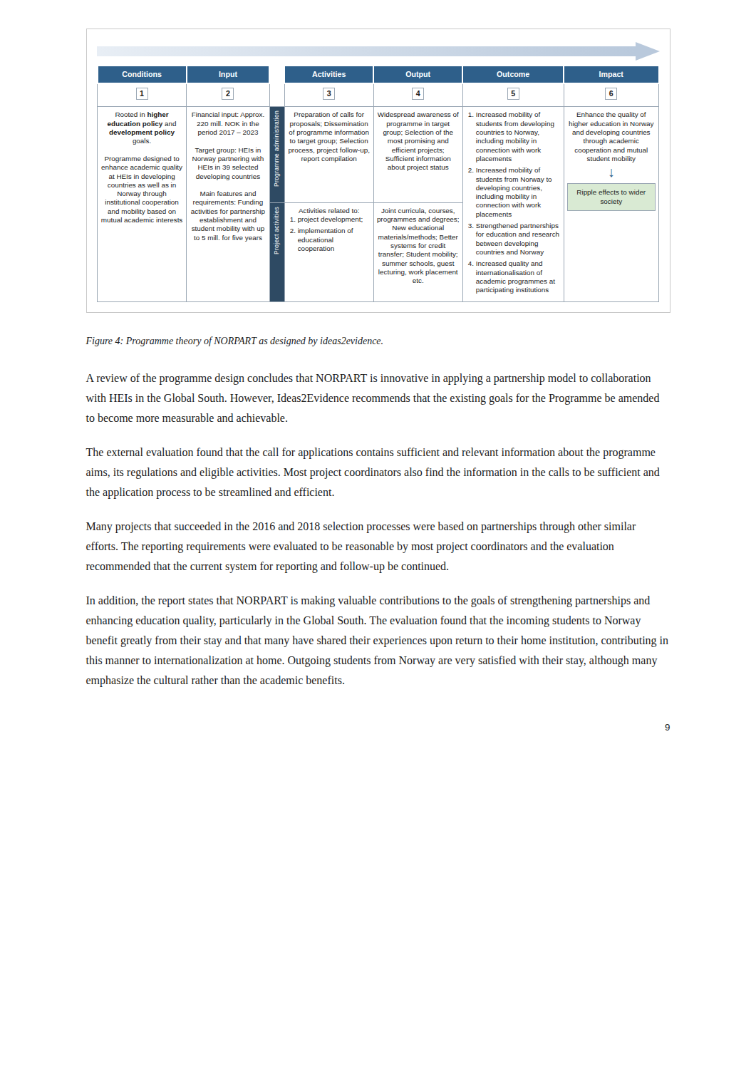| Conditions | Input | | Activities | Output | Outcome | Impact |
| --- | --- | --- | --- | --- | --- | --- |
| 1 | 2 | | 3 | 4 | 5 | 6 |
| Rooted in higher education policy and development policy goals. Programme designed to enhance academic quality at HEIs in developing countries as well as in Norway through institutional cooperation and mobility based on mutual academic interests | Financial input: Approx. 220 mill. NOK in the period 2017 – 2023 Target group: HEIs in Norway partnering with HEIs in 39 selected developing countries Main features and requirements: Funding activities for partnership establishment and student mobility with up to 5 mill. for five years | Programme administration | Preparation of calls for proposals; Dissemination of programme information to target group; Selection process, project follow-up, report compilation | Widespread awareness of programme in target group; Selection of the most promising and efficient projects; Sufficient information about project status | Increased mobility of students from developing countries to Norway, including mobility in connection with work placements Increased mobility of students from Norway to developing countries, including mobility in connection with work placements Strengthened partnerships for education and research between developing countries and Norway Increased quality and internationalisation of academic programmes at participating institutions | Enhance the quality of higher education in Norway and developing countries through academic cooperation and mutual student mobility ↓ Ripple effects to wider society |
| Project activities | Activities related to: project development; implementation of educational cooperation | Joint curricula, courses, programmes and degrees; New educational materials/methods; Better systems for credit transfer; Student mobility; summer schools, guest lecturing, work placement etc. |
Figure 4: Programme theory of NORPART as designed by ideas2evidence.
A review of the programme design concludes that NORPART is innovative in applying a partnership model to collaboration with HEIs in the Global South. However, Ideas2Evidence recommends that the existing goals for the Programme be amended to become more measurable and achievable.
The external evaluation found that the call for applications contains sufficient and relevant information about the programme aims, its regulations and eligible activities. Most project coordinators also find the information in the calls to be sufficient and the application process to be streamlined and efficient.
Many projects that succeeded in the 2016 and 2018 selection processes were based on partnerships through other similar efforts. The reporting requirements were evaluated to be reasonable by most project coordinators and the evaluation recommended that the current system for reporting and follow-up be continued.
In addition, the report states that NORPART is making valuable contributions to the goals of strengthening partnerships and enhancing education quality, particularly in the Global South. The evaluation found that the incoming students to Norway benefit greatly from their stay and that many have shared their experiences upon return to their home institution, contributing in this manner to internationalization at home. Outgoing students from Norway are very satisfied with their stay, although many emphasize the cultural rather than the academic benefits.
9